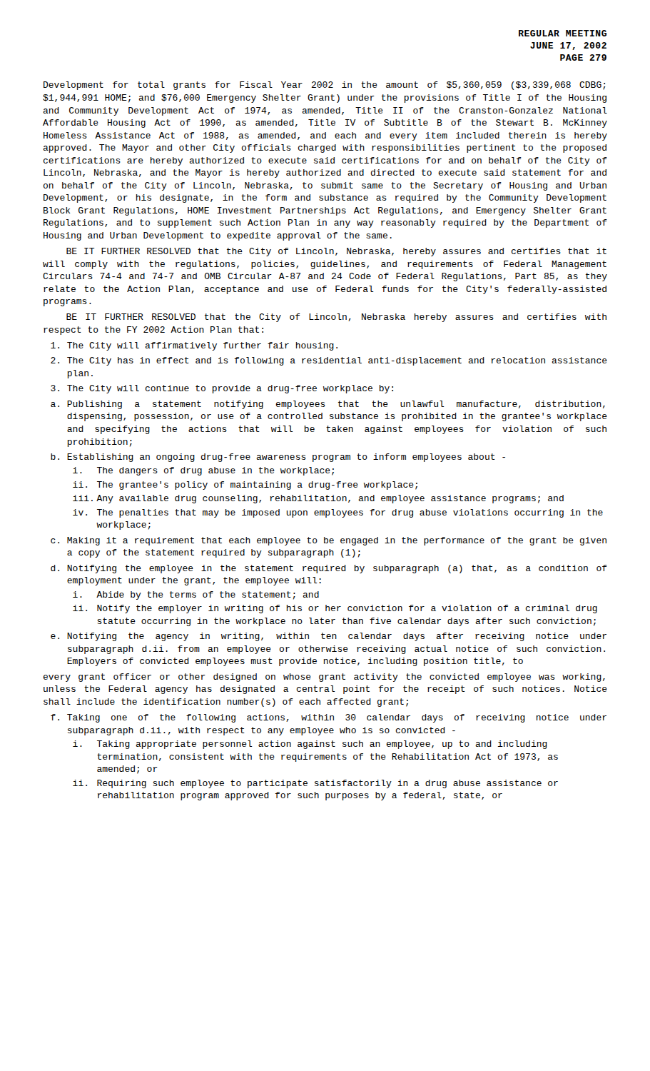REGULAR MEETING
JUNE 17, 2002
PAGE 279
Development for total grants for Fiscal Year 2002 in the amount of $5,360,059 ($3,339,068 CDBG; $1,944,991 HOME; and $76,000 Emergency Shelter Grant) under the provisions of Title I of the Housing and Community Development Act of 1974, as amended, Title II of the Cranston-Gonzalez National Affordable Housing Act of 1990, as amended, Title IV of Subtitle B of the Stewart B. McKinney Homeless Assistance Act of 1988, as amended, and each and every item included therein is hereby approved. The Mayor and other City officials charged with responsibilities pertinent to the proposed certifications are hereby authorized to execute said certifications for and on behalf of the City of Lincoln, Nebraska, and the Mayor is hereby authorized and directed to execute said statement for and on behalf of the City of Lincoln, Nebraska, to submit same to the Secretary of Housing and Urban Development, or his designate, in the form and substance as required by the Community Development Block Grant Regulations, HOME Investment Partnerships Act Regulations, and Emergency Shelter Grant Regulations, and to supplement such Action Plan in any way reasonably required by the Department of Housing and Urban Development to expedite approval of the same.
BE IT FURTHER RESOLVED that the City of Lincoln, Nebraska, hereby assures and certifies that it will comply with the regulations, policies, guidelines, and requirements of Federal Management Circulars 74-4 and 74-7 and OMB Circular A-87 and 24 Code of Federal Regulations, Part 85, as they relate to the Action Plan, acceptance and use of Federal funds for the City's federally-assisted programs.
BE IT FURTHER RESOLVED that the City of Lincoln, Nebraska hereby assures and certifies with respect to the FY 2002 Action Plan that:
1. The City will affirmatively further fair housing.
2. The City has in effect and is following a residential anti-displacement and relocation assistance plan.
3. The City will continue to provide a drug-free workplace by:
a. Publishing a statement notifying employees that the unlawful manufacture, distribution, dispensing, possession, or use of a controlled substance is prohibited in the grantee's workplace and specifying the actions that will be taken against employees for violation of such prohibition;
b. Establishing an ongoing drug-free awareness program to inform employees about -
i. The dangers of drug abuse in the workplace;
ii. The grantee's policy of maintaining a drug-free workplace;
iii. Any available drug counseling, rehabilitation, and employee assistance programs; and
iv. The penalties that may be imposed upon employees for drug abuse violations occurring in the workplace;
c. Making it a requirement that each employee to be engaged in the performance of the grant be given a copy of the statement required by subparagraph (1);
d. Notifying the employee in the statement required by subparagraph (a) that, as a condition of employment under the grant, the employee will:
i. Abide by the terms of the statement; and
ii. Notify the employer in writing of his or her conviction for a violation of a criminal drug statute occurring in the workplace no later than five calendar days after such conviction;
e. Notifying the agency in writing, within ten calendar days after receiving notice under subparagraph d.ii. from an employee or otherwise receiving actual notice of such conviction. Employers of convicted employees must provide notice, including position title, to
every grant officer or other designed on whose grant activity the convicted employee was working, unless the Federal agency has designated a central point for the receipt of such notices. Notice shall include the identification number(s) of each affected grant;
f. Taking one of the following actions, within 30 calendar days of receiving notice under subparagraph d.ii., with respect to any employee who is so convicted -
i. Taking appropriate personnel action against such an employee, up to and including termination, consistent with the requirements of the Rehabilitation Act of 1973, as amended; or
ii. Requiring such employee to participate satisfactorily in a drug abuse assistance or rehabilitation program approved for such purposes by a federal, state, or